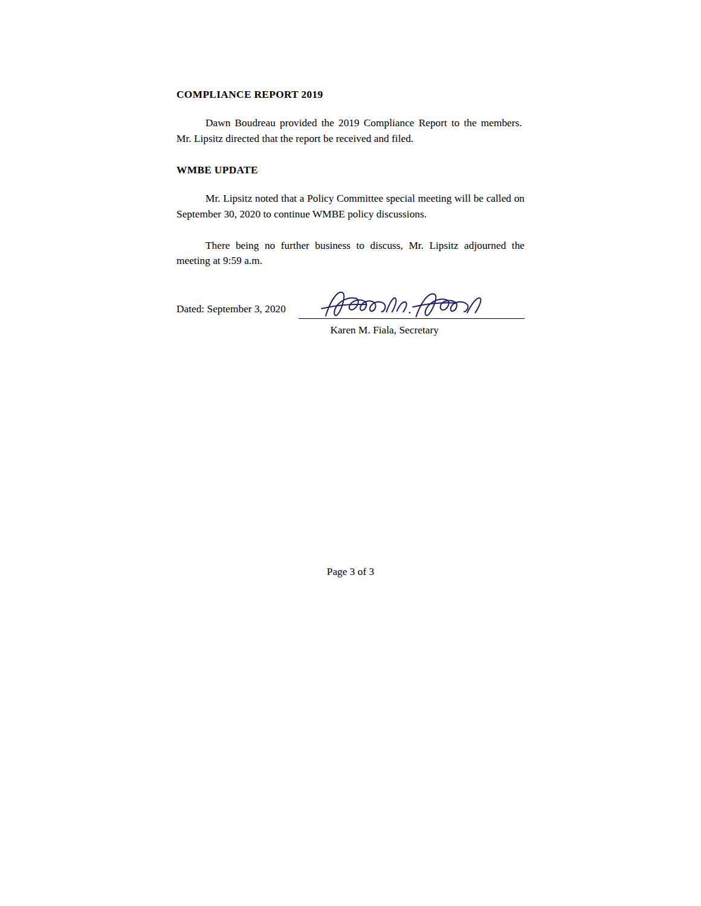Compliance Report 2019
Dawn Boudreau provided the 2019 Compliance Report to the members. Mr. Lipsitz directed that the report be received and filed.
WMBE Update
Mr. Lipsitz noted that a Policy Committee special meeting will be called on September 30, 2020 to continue WMBE policy discussions.
There being no further business to discuss, Mr. Lipsitz adjourned the meeting at 9:59 a.m.
Dated: September 3, 2020
Karen M. Fiala, Secretary
Page 3 of 3